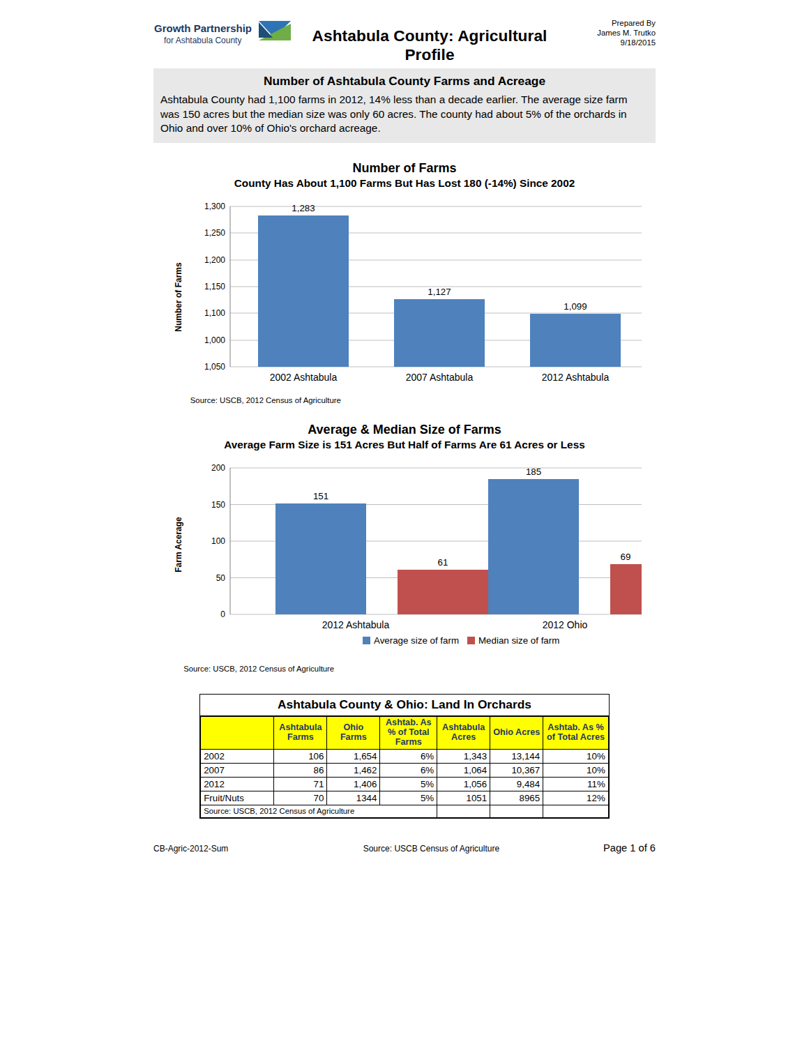Growth Partnership for Ashtabula County
Ashtabula County: Agricultural Profile
Prepared By
James M. Trutko
9/18/2015
Number of Ashtabula County Farms and Acreage
Ashtabula County had 1,100 farms in 2012, 14% less than a decade earlier. The average size farm was 150 acres but the median size was only 60 acres. The county had about 5% of the orchards in Ohio and over 10% of Ohio's orchard acreage.
Number of Farms
County Has About 1,100 Farms But Has Lost 180 (-14%) Since 2002
1,300 1,000 1,250 1,200 1,150 1,100 1,050 Number of Farms 1,283 1,127 1,099 2002 Ashtabula 2007 Ashtabula 2012 Ashtabula
Source: USCB, 2012 Census of Agriculture
Average & Median Size of Farms
Average Farm Size is 151 Acres But Half of Farms Are 61 Acres or Less
200 150 100 50 0 Farm Acerage 151 61 185 69 2012 Ashtabula 2012 Ohio Average size of farm Median size of farm
Source: USCB, 2012 Census of Agriculture
Ashtabula County & Ohio: Land In Orchards
| | Ashtabula Farms | Ohio Farms | Ashtab. As % of Total Farms | Ashtabula Acres | Ohio Acres | Ashtab. As % of Total Acres |
| --- | --- | --- | --- | --- | --- | --- |
| 2002 | 106 | 1,654 | 6% | 1,343 | 13,144 | 10% |
| 2007 | 86 | 1,462 | 6% | 1,064 | 10,367 | 10% |
| 2012 | 71 | 1,406 | 5% | 1,056 | 9,484 | 11% |
| Fruit/Nuts | 70 | 1344 | 5% | 1051 | 8965 | 12% |
| Source: USCB, 2012 Census of Agriculture | | | |
CB-Agric-2012-Sum
Source: USCB Census of Agriculture
Page 1 of 6